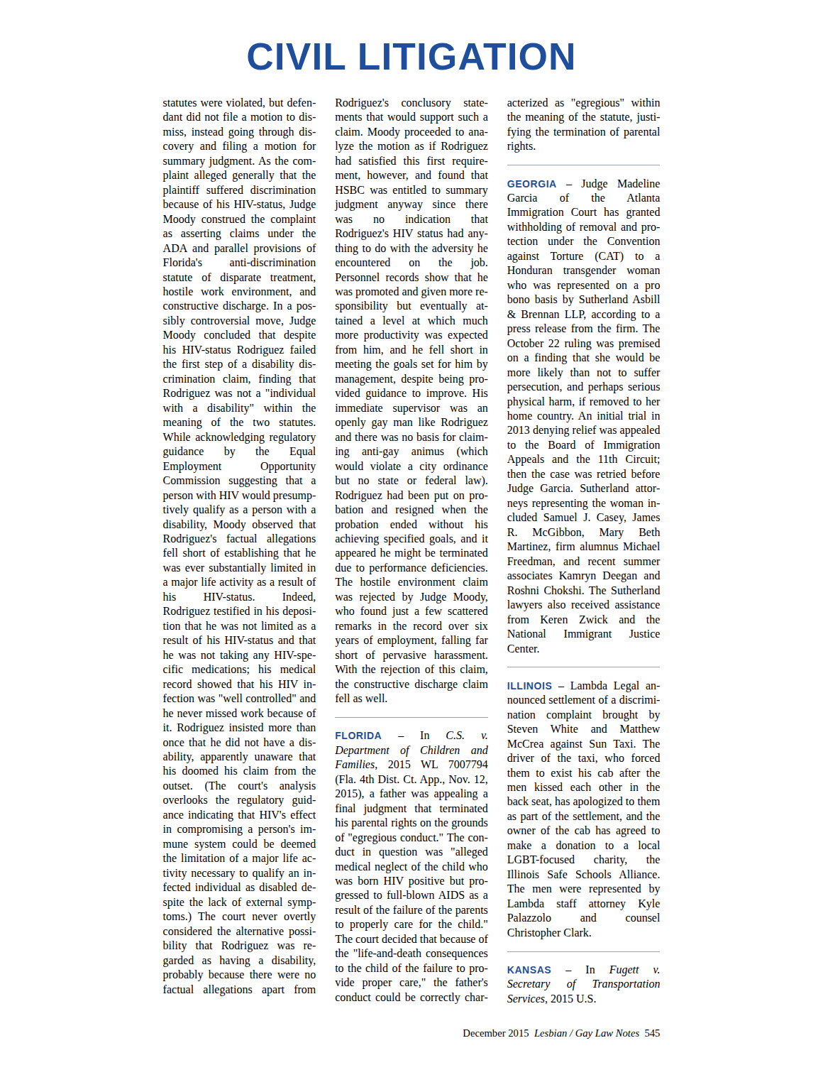Civil Litigation
statutes were violated, but defendant did not file a motion to dismiss, instead going through discovery and filing a motion for summary judgment. As the complaint alleged generally that the plaintiff suffered discrimination because of his HIV-status, Judge Moody construed the complaint as asserting claims under the ADA and parallel provisions of Florida's anti-discrimination statute of disparate treatment, hostile work environment, and constructive discharge. In a possibly controversial move, Judge Moody concluded that despite his HIV-status Rodriguez failed the first step of a disability discrimination claim, finding that Rodriguez was not a "individual with a disability" within the meaning of the two statutes. While acknowledging regulatory guidance by the Equal Employment Opportunity Commission suggesting that a person with HIV would presumptively qualify as a person with a disability, Moody observed that Rodriguez's factual allegations fell short of establishing that he was ever substantially limited in a major life activity as a result of his HIV-status. Indeed, Rodriguez testified in his deposition that he was not limited as a result of his HIV-status and that he was not taking any HIV-specific medications; his medical record showed that his HIV infection was "well controlled" and he never missed work because of it. Rodriguez insisted more than once that he did not have a disability, apparently unaware that his doomed his claim from the outset. (The court's analysis overlooks the regulatory guidance indicating that HIV's effect in compromising a person's immune system could be deemed the limitation of a major life activity necessary to qualify an infected individual as disabled despite the lack of external symptoms.) The court never overtly considered the alternative possibility that Rodriguez was regarded as having a disability, probably because there were no factual allegations apart from Rodriguez's conclusory statements that would support such a claim. Moody proceeded to analyze the motion as if Rodriguez had satisfied this first requirement, however, and found that HSBC was entitled to summary judgment anyway since there was no indication that Rodriguez's HIV status had anything to do with the adversity he encountered on the job. Personnel records show that he was promoted and given more responsibility but eventually attained a level at which much more productivity was expected from him, and he fell short in meeting the goals set for him by management, despite being provided guidance to improve. His immediate supervisor was an openly gay man like Rodriguez and there was no basis for claiming anti-gay animus (which would violate a city ordinance but no state or federal law). Rodriguez had been put on probation and resigned when the probation ended without his achieving specified goals, and it appeared he might be terminated due to performance deficiencies. The hostile environment claim was rejected by Judge Moody, who found just a few scattered remarks in the record over six years of employment, falling far short of pervasive harassment. With the rejection of this claim, the constructive discharge claim fell as well.
FLORIDA – In C.S. v. Department of Children and Families, 2015 WL 7007794 (Fla. 4th Dist. Ct. App., Nov. 12, 2015), a father was appealing a final judgment that terminated his parental rights on the grounds of "egregious conduct." The conduct in question was "alleged medical neglect of the child who was born HIV positive but progressed to full-blown AIDS as a result of the failure of the parents to properly care for the child." The court decided that because of the "life-and-death consequences to the child of the failure to provide proper care," the father's conduct could be correctly characterized as "egregious" within the meaning of the statute, justifying the termination of parental rights.
GEORGIA – Judge Madeline Garcia of the Atlanta Immigration Court has granted withholding of removal and protection under the Convention against Torture (CAT) to a Honduran transgender woman who was represented on a pro bono basis by Sutherland Asbill & Brennan LLP, according to a press release from the firm. The October 22 ruling was premised on a finding that she would be more likely than not to suffer persecution, and perhaps serious physical harm, if removed to her home country. An initial trial in 2013 denying relief was appealed to the Board of Immigration Appeals and the 11th Circuit; then the case was retried before Judge Garcia. Sutherland attorneys representing the woman included Samuel J. Casey, James R. McGibbon, Mary Beth Martinez, firm alumnus Michael Freedman, and recent summer associates Kamryn Deegan and Roshni Chokshi. The Sutherland lawyers also received assistance from Keren Zwick and the National Immigrant Justice Center.
ILLINOIS – Lambda Legal announced settlement of a discrimination complaint brought by Steven White and Matthew McCrea against Sun Taxi. The driver of the taxi, who forced them to exist his cab after the men kissed each other in the back seat, has apologized to them as part of the settlement, and the owner of the cab has agreed to make a donation to a local LGBT-focused charity, the Illinois Safe Schools Alliance. The men were represented by Lambda staff attorney Kyle Palazzolo and counsel Christopher Clark.
KANSAS – In Fugett v. Secretary of Transportation Services, 2015 U.S.
December 2015 Lesbian / Gay Law Notes 545